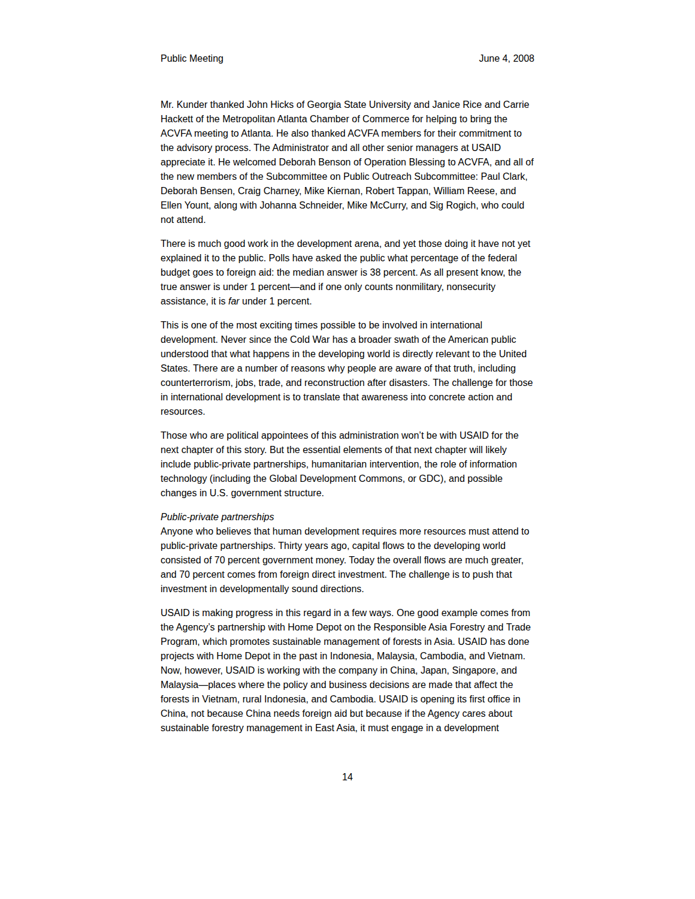Public Meeting
June 4, 2008
Mr. Kunder thanked John Hicks of Georgia State University and Janice Rice and Carrie Hackett of the Metropolitan Atlanta Chamber of Commerce for helping to bring the ACVFA meeting to Atlanta. He also thanked ACVFA members for their commitment to the advisory process. The Administrator and all other senior managers at USAID appreciate it. He welcomed Deborah Benson of Operation Blessing to ACVFA, and all of the new members of the Subcommittee on Public Outreach Subcommittee: Paul Clark, Deborah Bensen, Craig Charney, Mike Kiernan, Robert Tappan, William Reese, and Ellen Yount, along with Johanna Schneider, Mike McCurry, and Sig Rogich, who could not attend.
There is much good work in the development arena, and yet those doing it have not yet explained it to the public. Polls have asked the public what percentage of the federal budget goes to foreign aid: the median answer is 38 percent. As all present know, the true answer is under 1 percent—and if one only counts nonmilitary, nonsecurity assistance, it is far under 1 percent.
This is one of the most exciting times possible to be involved in international development. Never since the Cold War has a broader swath of the American public understood that what happens in the developing world is directly relevant to the United States. There are a number of reasons why people are aware of that truth, including counterterrorism, jobs, trade, and reconstruction after disasters. The challenge for those in international development is to translate that awareness into concrete action and resources.
Those who are political appointees of this administration won’t be with USAID for the next chapter of this story. But the essential elements of that next chapter will likely include public-private partnerships, humanitarian intervention, the role of information technology (including the Global Development Commons, or GDC), and possible changes in U.S. government structure.
Public-private partnerships
Anyone who believes that human development requires more resources must attend to public-private partnerships. Thirty years ago, capital flows to the developing world consisted of 70 percent government money. Today the overall flows are much greater, and 70 percent comes from foreign direct investment. The challenge is to push that investment in developmentally sound directions.
USAID is making progress in this regard in a few ways. One good example comes from the Agency’s partnership with Home Depot on the Responsible Asia Forestry and Trade Program, which promotes sustainable management of forests in Asia. USAID has done projects with Home Depot in the past in Indonesia, Malaysia, Cambodia, and Vietnam. Now, however, USAID is working with the company in China, Japan, Singapore, and Malaysia—places where the policy and business decisions are made that affect the forests in Vietnam, rural Indonesia, and Cambodia. USAID is opening its first office in China, not because China needs foreign aid but because if the Agency cares about sustainable forestry management in East Asia, it must engage in a development
14